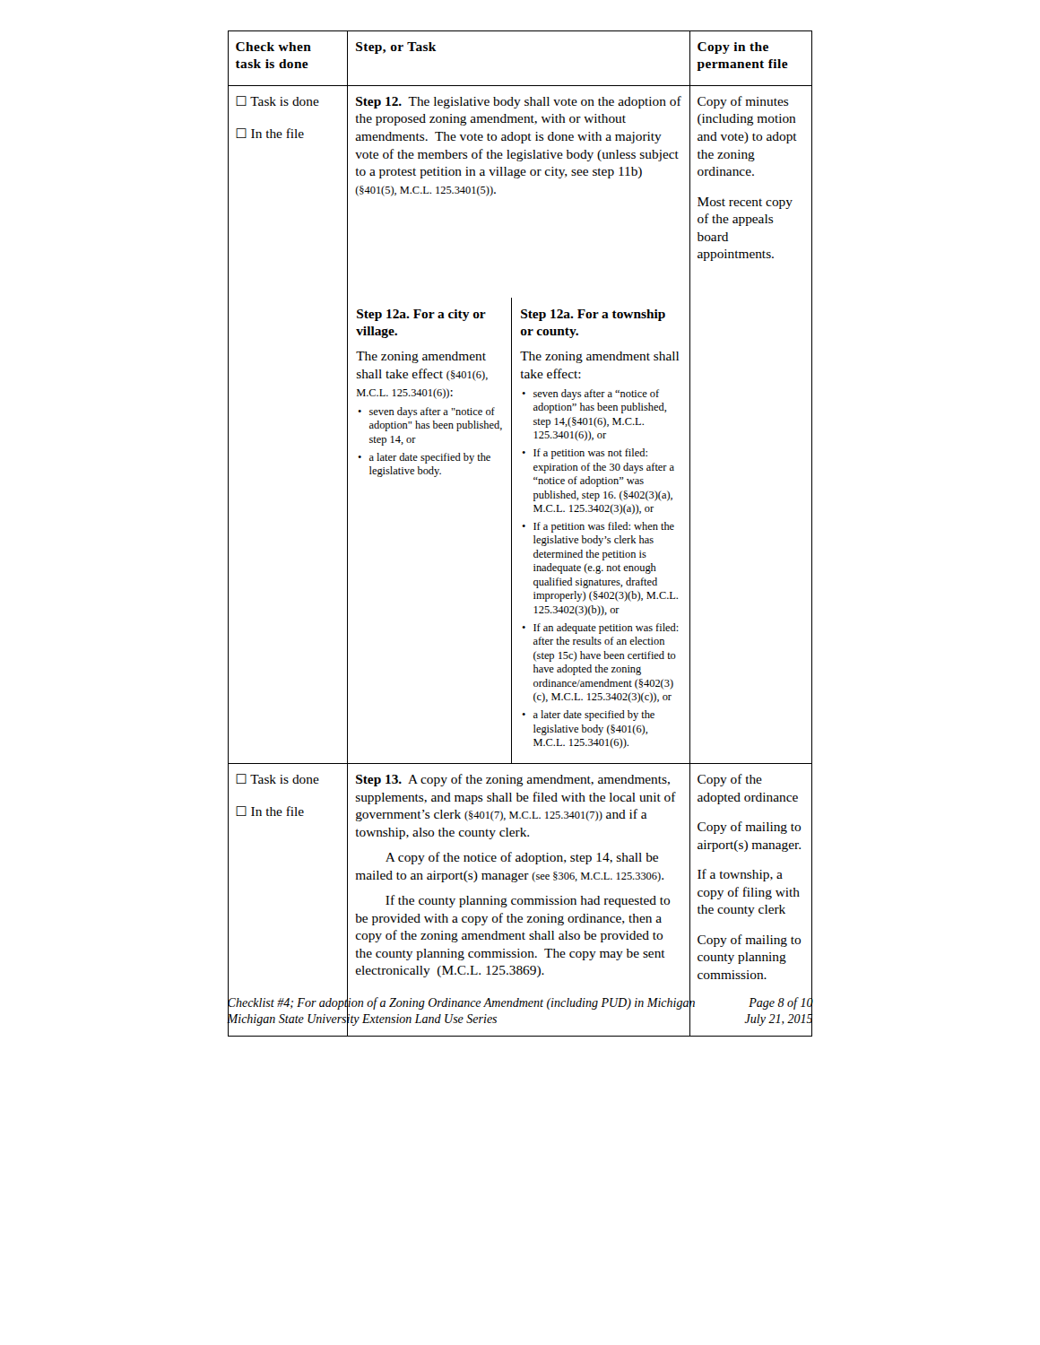| Check when task is done | Step, or Task | Copy in the permanent file |
| --- | --- | --- |
| ☐ Task is done ☐ In the file | Step 12. The legislative body shall vote on the adoption of the proposed zoning amendment, with or without amendments. The vote to adopt is done with a majority vote of the members of the legislative body (unless subject to a protest petition in a village or city, see step 11b) (§401(5), M.C.L. 125.3401(5)) . | Copy of minutes (including motion and vote) to adopt the zoning ordinance. Most recent copy of the appeals board appointments. |
| / Step 12a. For a city or village. The zoning amendment shall take effect (§401(6), M.C.L. 125.3401(6)) : seven days after a "notice of adoption" has been published, step 14, or a later date specified by the legislative body. / Step 12a. For a township or county. The zoning amendment shall take effect: seven days after a “notice of adoption” has been published, step 14,(§401(6), M.C.L. 125.3401(6)), or If a petition was not filed: expiration of the 30 days after a “notice of adoption” was published, step 16. (§402(3)(a), M.C.L. 125.3402(3)(a)), or If a petition was filed: when the legislative body’s clerk has determined the petition is inadequate (e.g. not enough qualified signatures, drafted improperly) (§402(3)(b), M.C.L. 125.3402(3)(b)), or If an adequate petition was filed: after the results of an election (step 15c) have been certified to have adopted the zoning ordinance/amendment (§402(3)(c), M.C.L. 125.3402(3)(c)), or a later date specified by the legislative body (§401(6), M.C.L. 125.3401(6)). / |
| ☐ Task is done ☐ In the file | Step 13. A copy of the zoning amendment, amendments, supplements, and maps shall be filed with the local unit of government’s clerk (§401(7), M.C.L. 125.3401(7)) and if a township, also the county clerk. A copy of the notice of adoption, step 14, shall be mailed to an airport(s) manager (see §306, M.C.L. 125.3306) . If the county planning commission had requested to be provided with a copy of the zoning ordinance, then a copy of the zoning amendment shall also be provided to the county planning commission. The copy may be sent electronically (M.C.L. 125.3869). | Copy of the adopted ordinance Copy of mailing to airport(s) manager. If a township, a copy of filing with the county clerk Copy of mailing to county planning commission. |
| Checklist #4; For adoption of a Zoning Ordinance Amendment (including PUD) in Michigan | Page 8 of 10 |
| Michigan State University Extension Land Use Series | July 21, 2015 |